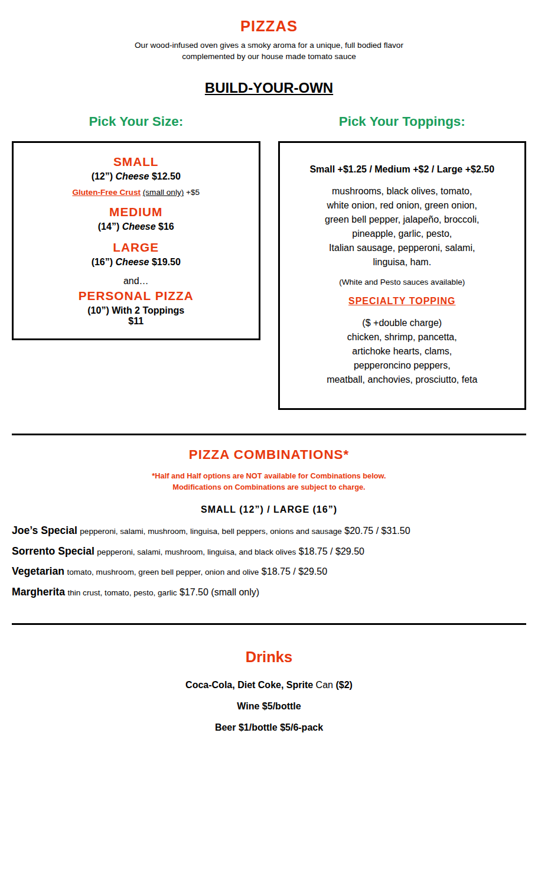PIZZAS
Our wood-infused oven gives a smoky aroma for a unique, full bodied flavor
complemented by our house made tomato sauce
BUILD-YOUR-OWN
Pick Your Size:
SMALL
(12”) Cheese $12.50
Gluten-Free Crust (small only) +$5
MEDIUM
(14”) Cheese $16
LARGE
(16”) Cheese $19.50
and…
PERSONAL PIZZA
(10”) With 2 Toppings
$11
Pick Your Toppings:
Small +$1.25 / Medium +$2 / Large +$2.50
mushrooms, black olives, tomato,
white onion, red onion, green onion,
green bell pepper, jalapeño, broccoli,
pineapple, garlic, pesto,
Italian sausage, pepperoni, salami,
linguisa, ham.
(White and Pesto sauces available)
SPECIALTY TOPPING
($ +double charge)
chicken, shrimp, pancetta,
artichoke hearts, clams,
pepperoncino peppers,
meatball, anchovies, prosciutto, feta
PIZZA COMBINATIONS*
*Half and Half options are NOT available for Combinations below.
Modifications on Combinations are subject to charge.
SMALL (12”) / LARGE (16”)
Joe’s Special pepperoni, salami, mushroom, linguisa, bell peppers, onions and sausage $20.75 / $31.50
Sorrento Special pepperoni, salami, mushroom, linguisa, and black olives $18.75 / $29.50
Vegetarian tomato, mushroom, green bell pepper, onion and olive $18.75 / $29.50
Margherita thin crust, tomato, pesto, garlic $17.50 (small only)
Drinks
Coca-Cola, Diet Coke, Sprite Can ($2)
Wine $5/bottle
Beer $1/bottle $5/6-pack